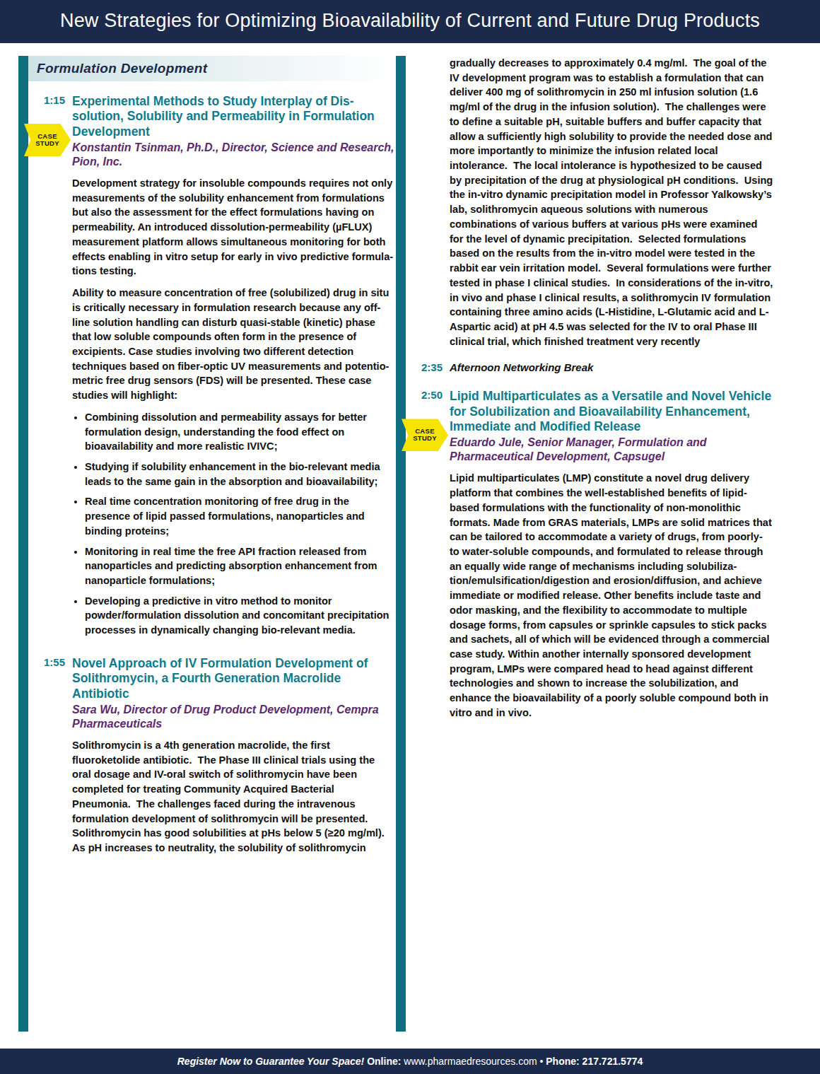New Strategies for Optimizing Bioavailability of Current and Future Drug Products
Formulation Development
1:15
CASE
STUDY
Experimental Methods to Study Interplay of Dis­solution, Solubility and Permeability in Formula­tion Development
Konstantin Tsinman, Ph.D., Director, Science and Research, Pion, Inc.
Development strategy for insoluble compounds requires not only measurements of the solubility enhancement from formulations but also the assessment for the effect formulations having on permeability. An introduced dissolution-permeability (µFLUX) measurement platform allows simultaneous monitoring for both effects en­abling in vitro setup for early in vivo predictive formula­tions testing.
Ability to measure concentration of free (solubilized) drug in situ is critically necessary in formulation research because any off-line solution handling can dis­turb quasi-stable (kinetic) phase that low soluble com­pounds often form in the presence of excipients. Case studies involving two different detection techniques based on fiber-optic UV measurements and potentio­metric free drug sensors (FDS) will be presented. These case studies will highlight:
Combining dissolution and permeability assays for better formulation design, understanding the food effect on bioavailability and more realistic IVIVC;
Studying if solubility enhancement in the bio-relevant media leads to the same gain in the absorption and bioavailability;
Real time concentration monitoring of free drug in the presence of lipid passed formulations, nanoparticles and binding proteins;
Monitoring in real time the free API fraction released from nanoparticles and predicting absorption en­hancement from nanoparticle formulations;
Developing a predictive in vitro method to monitor powder/formulation dissolution and concomitant precipitation processes in dynamically changing bio-relevant media.
1:55
Novel Approach of IV Formulation Development of Solithromycin, a Fourth Generation Macrolide Antibiotic
Sara Wu, Director of Drug Product Development, Cempra Pharmaceuticals
Solithromycin is a 4th generation macrolide, the first fluoroketolide antibiotic. The Phase III clinical trials using the oral dosage and IV-oral switch of solithro­mycin have been completed for treating Community Acquired Bacterial Pneumonia. The challenges faced during the intravenous formulation development of solithromycin will be presented. Solithromycin has good solubilities at pHs below 5 (≥20 mg/ml). As pH increases to neutrality, the solubility of solithromycin
gradually decreases to approximately 0.4 mg/ml. The goal of the IV development program was to establish a formulation that can deliver 400 mg of solithromycin in 250 ml infusion solution (1.6 mg/ml of the drug in the infusion solution). The challenges were to define a suit­able pH, suitable buffers and buffer capacity that allow a sufficiently high solubility to provide the needed dose and more importantly to minimize the infusion related local intolerance. The local intolerance is hypothesized to be caused by precipitation of the drug at physiologi­cal pH conditions. Using the in-vitro dynamic precipita­tion model in Professor Yalkowsky’s lab, solithromycin aqueous solutions with numerous combinations of var­ious buffers at various pHs were examined for the level of dynamic precipitation. Selected formulations based on the results from the in-vitro model were tested in the rabbit ear vein irritation model. Several formulations were further tested in phase I clinical studies. In con­siderations of the in-vitro, in vivo and phase I clinical results, a solithromycin IV formulation containing three amino acids (L-Histidine, L-Glutamic acid and L-Aspar­tic acid) at pH 4.5 was selected for the IV to oral Phase III clinical trial, which finished treatment very recently
2:35
Afternoon Networking Break
2:50
CASE
STUDY
Lipid Multiparticulates as a Versatile and Novel Vehicle for Solubilization and Bioavailability Enhancement, Immediate and Modified Release
Eduardo Jule, Senior Manager, Formulation and Pharmaceutical Development, Capsugel
Lipid multiparticulates (LMP) constitute a novel drug de­livery platform that combines the well-established ben­efits of lipid-based formulations with the functionality of non-monolithic formats. Made from GRAS materials, LMPs are solid matrices that can be tailored to accom­modate a variety of drugs, from poorly- to water-solu­ble compounds, and formulated to release through an equally wide range of mechanisms including solubiliza­tion/emulsification/digestion and erosion/diffusion, and achieve immediate or modified release. Other benefits include taste and odor masking, and the flexibility to accommodate to multiple dosage forms, from capsules or sprinkle capsules to stick packs and sachets, all of which will be evidenced through a commercial case study. Within another internally sponsored development program, LMPs were compared head to head against different technologies and shown to increase the sol­ubilization, and enhance the bioavailability of a poorly soluble compound both in vitro and in vivo.
Register Now to Guarantee Your Space! Online: www.pharmaedresources.com • Phone: 217.721.5774